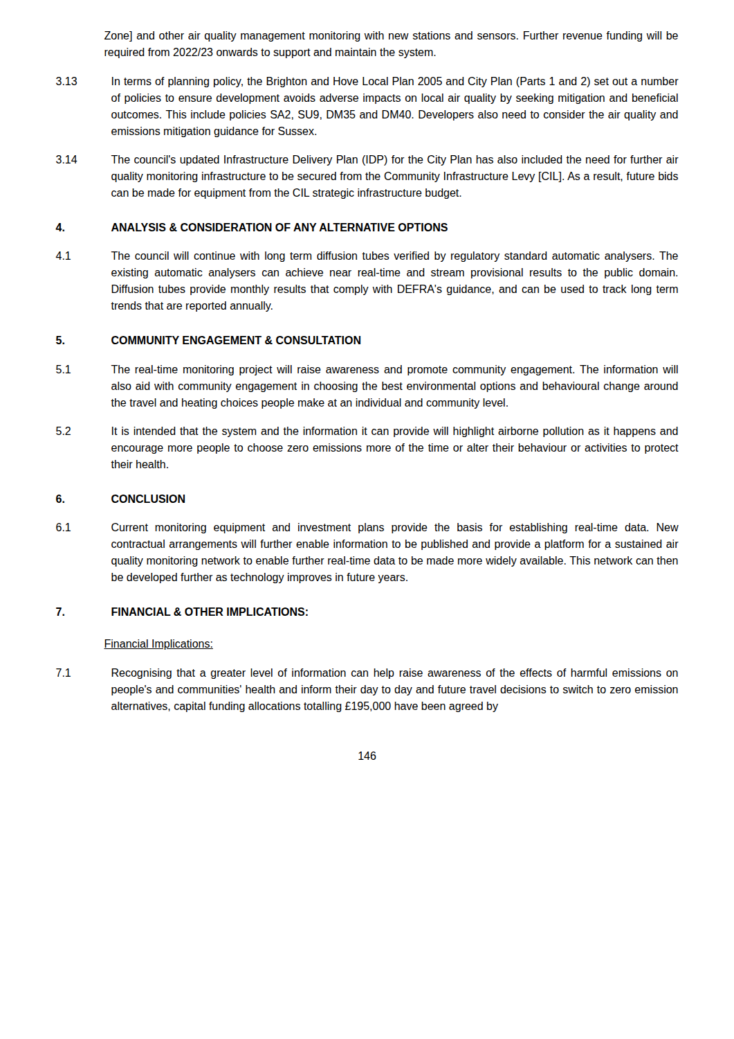Zone] and other air quality management monitoring with new stations and sensors. Further revenue funding will be required from 2022/23 onwards to support and maintain the system.
3.13
In terms of planning policy, the Brighton and Hove Local Plan 2005 and City Plan (Parts 1 and 2) set out a number of policies to ensure development avoids adverse impacts on local air quality by seeking mitigation and beneficial outcomes. This include policies SA2, SU9, DM35 and DM40. Developers also need to consider the air quality and emissions mitigation guidance for Sussex.
3.14
The council's updated Infrastructure Delivery Plan (IDP) for the City Plan has also included the need for further air quality monitoring infrastructure to be secured from the Community Infrastructure Levy [CIL]. As a result, future bids can be made for equipment from the CIL strategic infrastructure budget.
4. ANALYSIS & CONSIDERATION OF ANY ALTERNATIVE OPTIONS
4.1
The council will continue with long term diffusion tubes verified by regulatory standard automatic analysers. The existing automatic analysers can achieve near real-time and stream provisional results to the public domain. Diffusion tubes provide monthly results that comply with DEFRA's guidance, and can be used to track long term trends that are reported annually.
5. COMMUNITY ENGAGEMENT & CONSULTATION
5.1
The real-time monitoring project will raise awareness and promote community engagement. The information will also aid with community engagement in choosing the best environmental options and behavioural change around the travel and heating choices people make at an individual and community level.
5.2
It is intended that the system and the information it can provide will highlight airborne pollution as it happens and encourage more people to choose zero emissions more of the time or alter their behaviour or activities to protect their health.
6. CONCLUSION
6.1
Current monitoring equipment and investment plans provide the basis for establishing real-time data. New contractual arrangements will further enable information to be published and provide a platform for a sustained air quality monitoring network to enable further real-time data to be made more widely available. This network can then be developed further as technology improves in future years.
7. FINANCIAL & OTHER IMPLICATIONS:
Financial Implications:
7.1
Recognising that a greater level of information can help raise awareness of the effects of harmful emissions on people's and communities' health and inform their day to day and future travel decisions to switch to zero emission alternatives, capital funding allocations totalling £195,000 have been agreed by
146